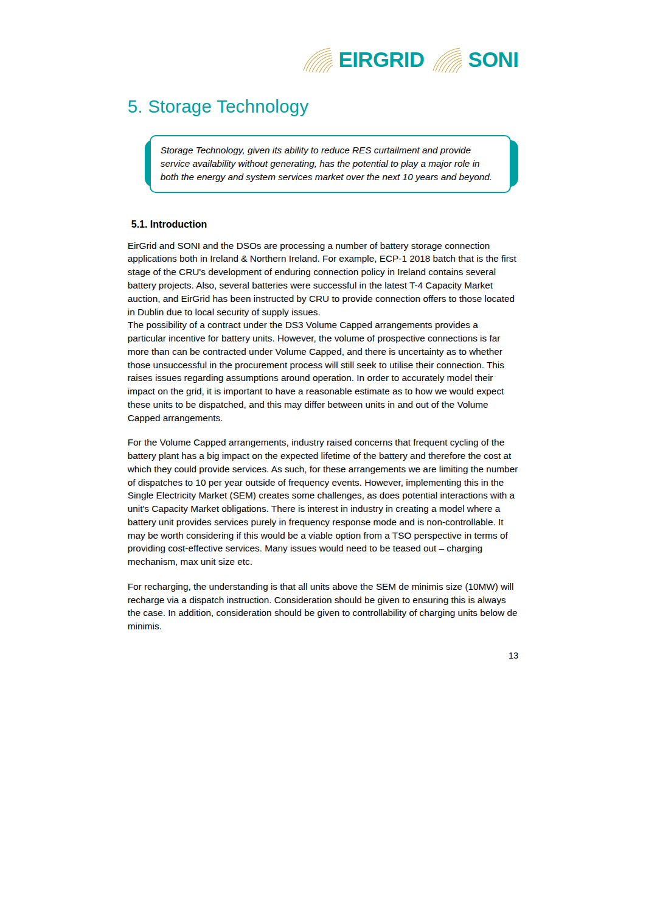EIRGRID SONI
5. Storage Technology
Storage Technology, given its ability to reduce RES curtailment and provide service availability without generating, has the potential to play a major role in both the energy and system services market over the next 10 years and beyond.
5.1. Introduction
EirGrid and SONI and the DSOs are processing a number of battery storage connection applications both in Ireland & Northern Ireland. For example, ECP-1 2018 batch that is the first stage of the CRU's development of enduring connection policy in Ireland contains several battery projects. Also, several batteries were successful in the latest T-4 Capacity Market auction, and EirGrid has been instructed by CRU to provide connection offers to those located in Dublin due to local security of supply issues.
The possibility of a contract under the DS3 Volume Capped arrangements provides a particular incentive for battery units. However, the volume of prospective connections is far more than can be contracted under Volume Capped, and there is uncertainty as to whether those unsuccessful in the procurement process will still seek to utilise their connection. This raises issues regarding assumptions around operation. In order to accurately model their impact on the grid, it is important to have a reasonable estimate as to how we would expect these units to be dispatched, and this may differ between units in and out of the Volume Capped arrangements.
For the Volume Capped arrangements, industry raised concerns that frequent cycling of the battery plant has a big impact on the expected lifetime of the battery and therefore the cost at which they could provide services. As such, for these arrangements we are limiting the number of dispatches to 10 per year outside of frequency events. However, implementing this in the Single Electricity Market (SEM) creates some challenges, as does potential interactions with a unit's Capacity Market obligations. There is interest in industry in creating a model where a battery unit provides services purely in frequency response mode and is non-controllable. It may be worth considering if this would be a viable option from a TSO perspective in terms of providing cost-effective services. Many issues would need to be teased out – charging mechanism, max unit size etc.
For recharging, the understanding is that all units above the SEM de minimis size (10MW) will recharge via a dispatch instruction. Consideration should be given to ensuring this is always the case. In addition, consideration should be given to controllability of charging units below de minimis.
13